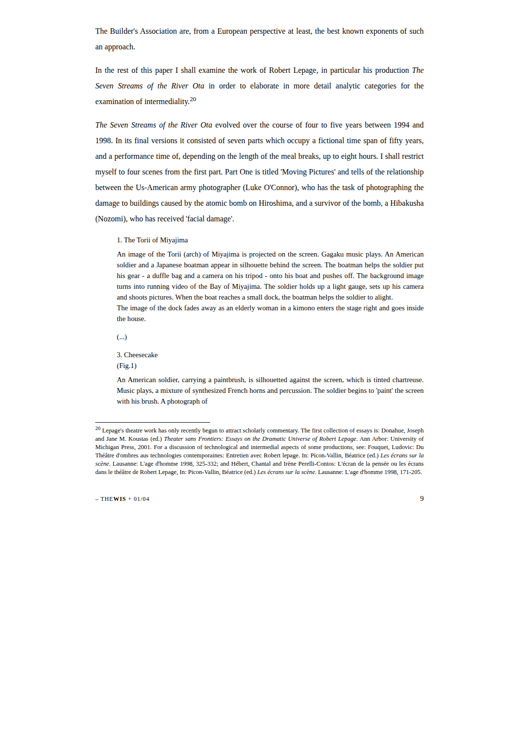The Builder's Association are, from a European perspective at least, the best known exponents of such an approach.
In the rest of this paper I shall examine the work of Robert Lepage, in particular his production The Seven Streams of the River Ota in order to elaborate in more detail analytic categories for the examination of intermediality.20
The Seven Streams of the River Ota evolved over the course of four to five years between 1994 and 1998. In its final versions it consisted of seven parts which occupy a fictional time span of fifty years, and a performance time of, depending on the length of the meal breaks, up to eight hours. I shall restrict myself to four scenes from the first part. Part One is titled 'Moving Pictures' and tells of the relationship between the Us-American army photographer (Luke O'Connor), who has the task of photographing the damage to buildings caused by the atomic bomb on Hiroshima, and a survivor of the bomb, a Hibakusha (Nozomi), who has received 'facial damage'.
1. The Torii of Miyajima
An image of the Torii (arch) of Miyajima is projected on the screen. Gagaku music plays. An American soldier and a Japanese boatman appear in silhouette behind the screen. The boatman helps the soldier put his gear - a duffle bag and a camera on his tripod - onto his boat and pushes off. The background image turns into running video of the Bay of Miyajima. The soldier holds up a light gauge, sets up his camera and shoots pictures. When the boat reaches a small dock, the boatman helps the soldier to alight.
The image of the dock fades away as an elderly woman in a kimono enters the stage right and goes inside the house.
(...)
3. Cheesecake
(Fig.1)
An American soldier, carrying a paintbrush, is silhouetted against the screen, which is tinted chartreuse. Music plays, a mixture of synthesized French horns and percussion. The soldier begins to 'paint' the screen with his brush. A photograph of
20 Lepage's theatre work has only recently begun to attract scholarly commentary. The first collection of essays is: Donahue, Joseph and Jane M. Koustas (ed.) Theater sans Frontiers: Essays on the Dramatic Universe of Robert Lepage. Ann Arbor: University of Michigan Press, 2001. For a discussion of technological and intermedial aspects of some productions, see: Fouquet, Ludovic: Du Théâtre d'ombres aus technologies contemporaines: Entretien avec Robert lepage. In: Picon-Vallin, Béatrice (ed.) Les écrans sur la scène. Lausanne: L'age d'homme 1998, 325-332; and Hébert, Chantal and Irène Perelli-Contos: L'écran de la pensée ou les écrans dans le théâtre de Robert Lepage, In: Picon-Vallin, Béatrice (ed.) Les écrans sur la scène. Lausanne: L'age d'homme 1998, 171-205.
– THEWIS + 01/04 9